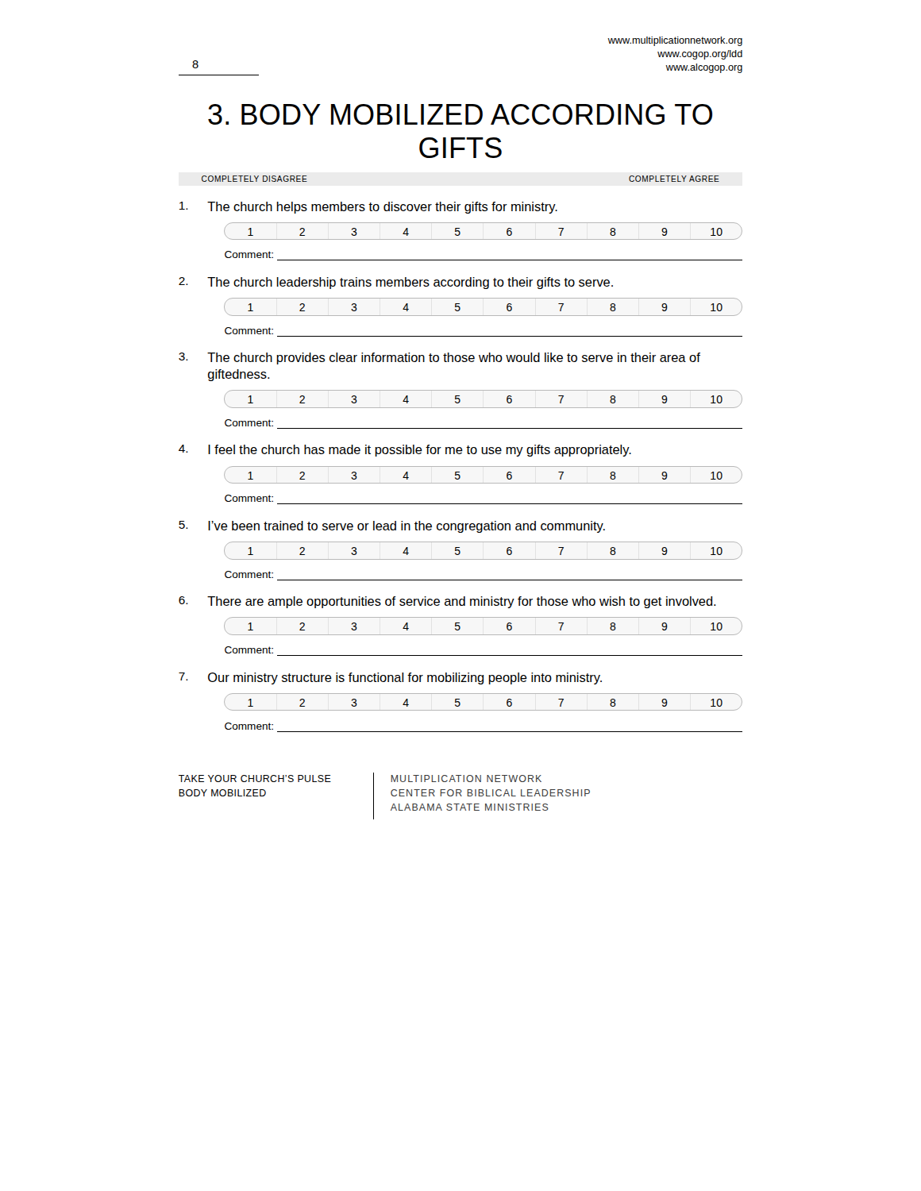8
www.multiplicationnetwork.org
www.cogop.org/ldd
www.alcogop.org
3. BODY MOBILIZED ACCORDING TO GIFTS
COMPLETELY DISAGREE COMPLETELY AGREE
The church helps members to discover their gifts for ministry.
12345678910
Comment:
The church leadership trains members according to their gifts to serve.
12345678910
Comment:
The church provides clear information to those who would like to serve in their area of giftedness.
12345678910
Comment:
I feel the church has made it possible for me to use my gifts appropriately.
12345678910
Comment:
I’ve been trained to serve or lead in the congregation and community.
12345678910
Comment:
There are ample opportunities of service and ministry for those who wish to get involved.
12345678910
Comment:
Our ministry structure is functional for mobilizing people into ministry.
12345678910
Comment:
TAKE YOUR CHURCH’S PULSE
BODY MOBILIZED
MULTIPLICATION NETWORK
CENTER FOR BIBLICAL LEADERSHIP
ALABAMA STATE MINISTRIES